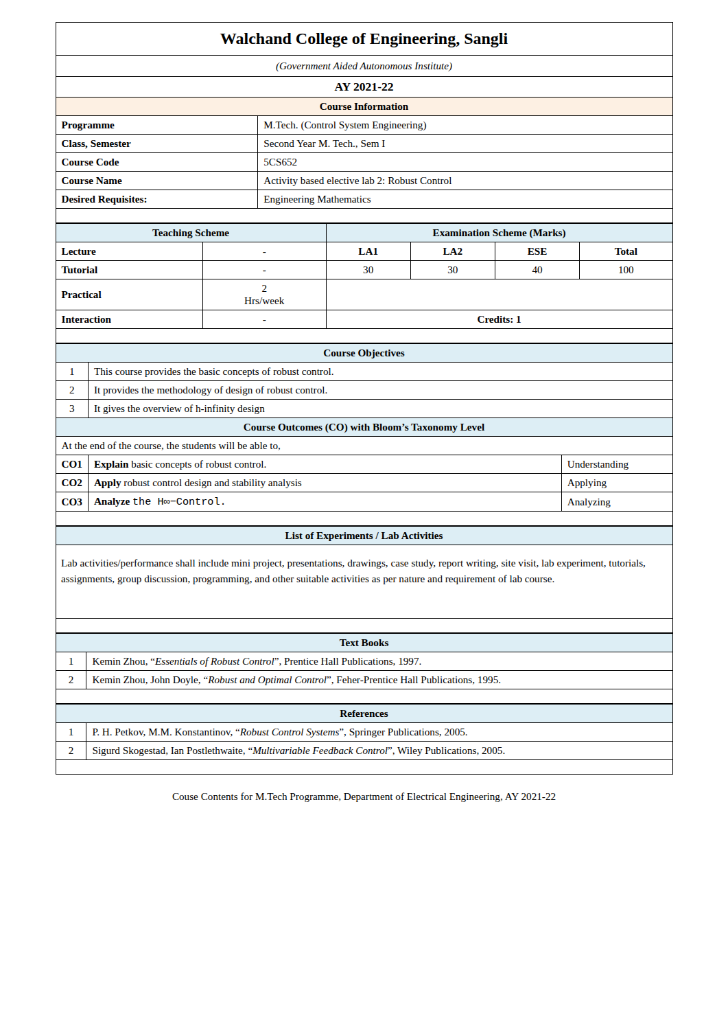| Walchand College of Engineering, Sangli |
| (Government Aided Autonomous Institute) |
| AY 2021-22 |
| Course Information |
| Programme | M.Tech. (Control System Engineering) |
| Class, Semester | Second Year M. Tech., Sem I |
| Course Code | 5CS652 |
| Course Name | Activity based elective lab 2: Robust Control |
| Desired Requisites: | Engineering Mathematics |
| Teaching Scheme | Examination Scheme (Marks) |
| Lecture | - | LA1 | LA2 | ESE | Total |
| Tutorial | - | 30 | 30 | 40 | 100 |
| Practical | 2 Hrs/week | |
| Interaction | - | Credits: 1 |
| Course Objectives |
| 1 | This course provides the basic concepts of robust control. |
| 2 | It provides the methodology of design of robust control. |
| 3 | It gives the overview of h-infinity design |
| Course Outcomes (CO) with Bloom’s Taxonomy Level |
| At the end of the course, the students will be able to, |
| CO1 | Explain basic concepts of robust control. | Understanding |
| CO2 | Apply robust control design and stability analysis | Applying |
| CO3 | Analyze the H∞−Control. | Analyzing |
| List of Experiments / Lab Activities |
| Lab activities/performance shall include mini project, presentations, drawings, case study, report writing, site visit, lab experiment, tutorials, assignments, group discussion, programming, and other suitable activities as per nature and requirement of lab course. |
| Text Books |
| 1 | Kemin Zhou, “ Essentials of Robust Control ”, Prentice Hall Publications, 1997. |
| 2 | Kemin Zhou, John Doyle, “ Robust and Optimal Control ”, Feher-Prentice Hall Publications, 1995. |
| References |
| 1 | P. H. Petkov, M.M. Konstantinov, “ Robust Control Systems ”, Springer Publications, 2005. |
| 2 | Sigurd Skogestad, Ian Postlethwaite, “ Multivariable Feedback Control ”, Wiley Publications, 2005. |
Couse Contents for M.Tech Programme, Department of Electrical Engineering, AY 2021-22